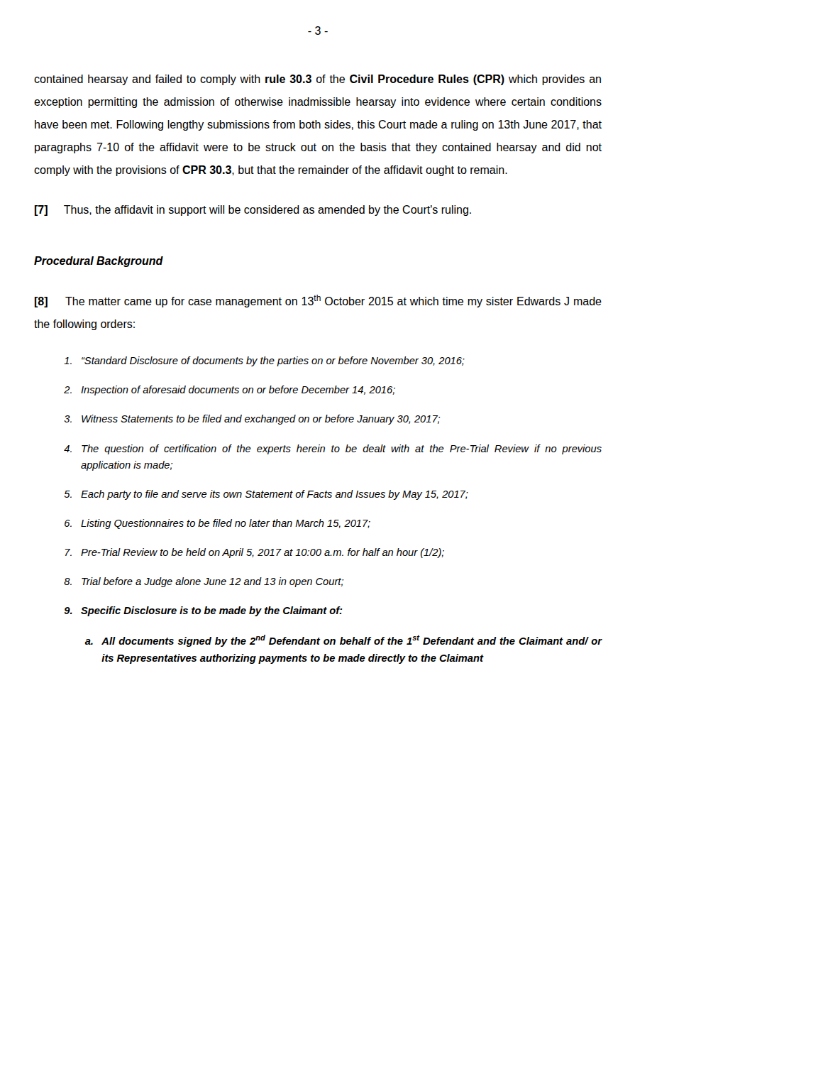- 3 -
contained hearsay and failed to comply with rule 30.3 of the Civil Procedure Rules (CPR) which provides an exception permitting the admission of otherwise inadmissible hearsay into evidence where certain conditions have been met. Following lengthy submissions from both sides, this Court made a ruling on 13th June 2017, that paragraphs 7-10 of the affidavit were to be struck out on the basis that they contained hearsay and did not comply with the provisions of CPR 30.3, but that the remainder of the affidavit ought to remain.
[7] Thus, the affidavit in support will be considered as amended by the Court's ruling.
Procedural Background
[8] The matter came up for case management on 13th October 2015 at which time my sister Edwards J made the following orders:
“Standard Disclosure of documents by the parties on or before November 30, 2016;
Inspection of aforesaid documents on or before December 14, 2016;
Witness Statements to be filed and exchanged on or before January 30, 2017;
The question of certification of the experts herein to be dealt with at the Pre-Trial Review if no previous application is made;
Each party to file and serve its own Statement of Facts and Issues by May 15, 2017;
Listing Questionnaires to be filed no later than March 15, 2017;
Pre-Trial Review to be held on April 5, 2017 at 10:00 a.m. for half an hour (1/2);
Trial before a Judge alone June 12 and 13 in open Court;
Specific Disclosure is to be made by the Claimant of:
All documents signed by the 2nd Defendant on behalf of the 1st Defendant and the Claimant and/ or its Representatives authorizing payments to be made directly to the Claimant